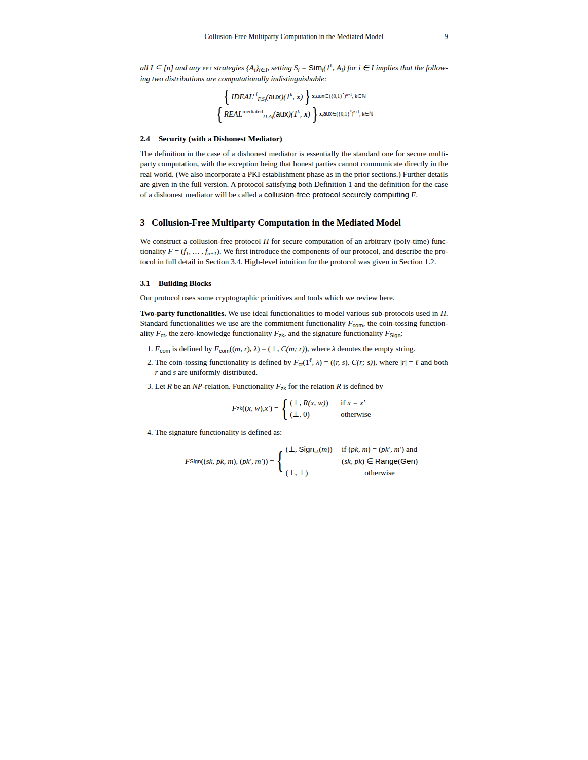Collusion-Free Multiparty Computation in the Mediated Model 9
all I ⊆ [n] and any ppt strategies {Ai}i∈I, setting Si = Simi(1k, Ai) for i ∈ I implies that the following two distributions are computationally indistinguishable:
{ IDEALcfF,SI(aux)(1k, x) } x,aux∈({0,1}*)n+1, k∈ℕ
{ REALmediatedΠ,AI(aux)(1k, x) } x,aux∈({0,1}*)n+1, k∈ℕ
2.4 Security (with a Dishonest Mediator)
The definition in the case of a dishonest mediator is essentially the standard one for secure multi-party computation, with the exception being that honest parties cannot communicate directly in the real world. (We also incorporate a PKI establishment phase as in the prior sections.) Further details are given in the full version. A protocol satisfying both Definition 1 and the definition for the case of a dishonest mediator will be called a collusion-free protocol securely computing F.
3 Collusion-Free Multiparty Computation in the Mediated Model
We construct a collusion-free protocol Π for secure computation of an arbitrary (poly-time) functionality F = (f1, … , fn+1). We first introduce the components of our protocol, and describe the protocol in full detail in Section 3.4. High-level intuition for the protocol was given in Section 1.2.
3.1 Building Blocks
Our protocol uses some cryptographic primitives and tools which we review here.
Two-party functionalities. We use ideal functionalities to model various sub-protocols used in Π. Standard functionalities we use are the commitment functionality Fcom, the coin-tossing functionality Fct, the zero-knowledge functionality Fzk, and the signature functionality FSign:
Fcom is defined by Fcom((m, r), λ) = (⊥, C(m; r)), where λ denotes the empty string.
The coin-tossing functionality is defined by Fct(1ℓ, λ) = ((r, s), C(r; s)), where |r| = ℓ and both r and s are uniformly distributed.
Let R be an NP-relation. Functionality Fzk for the relation R is defined by
Fzk((x, w), x′) = { (⊥, R(x, w)) if x = x′ (⊥, 0) otherwise
The signature functionality is defined as:
FSign((sk, pk, m), (pk′, m′)) = { (⊥, Signsk(m)) if (pk, m) = (pk′, m′) and (sk, pk) ∈ Range(Gen) (⊥, ⊥) otherwise